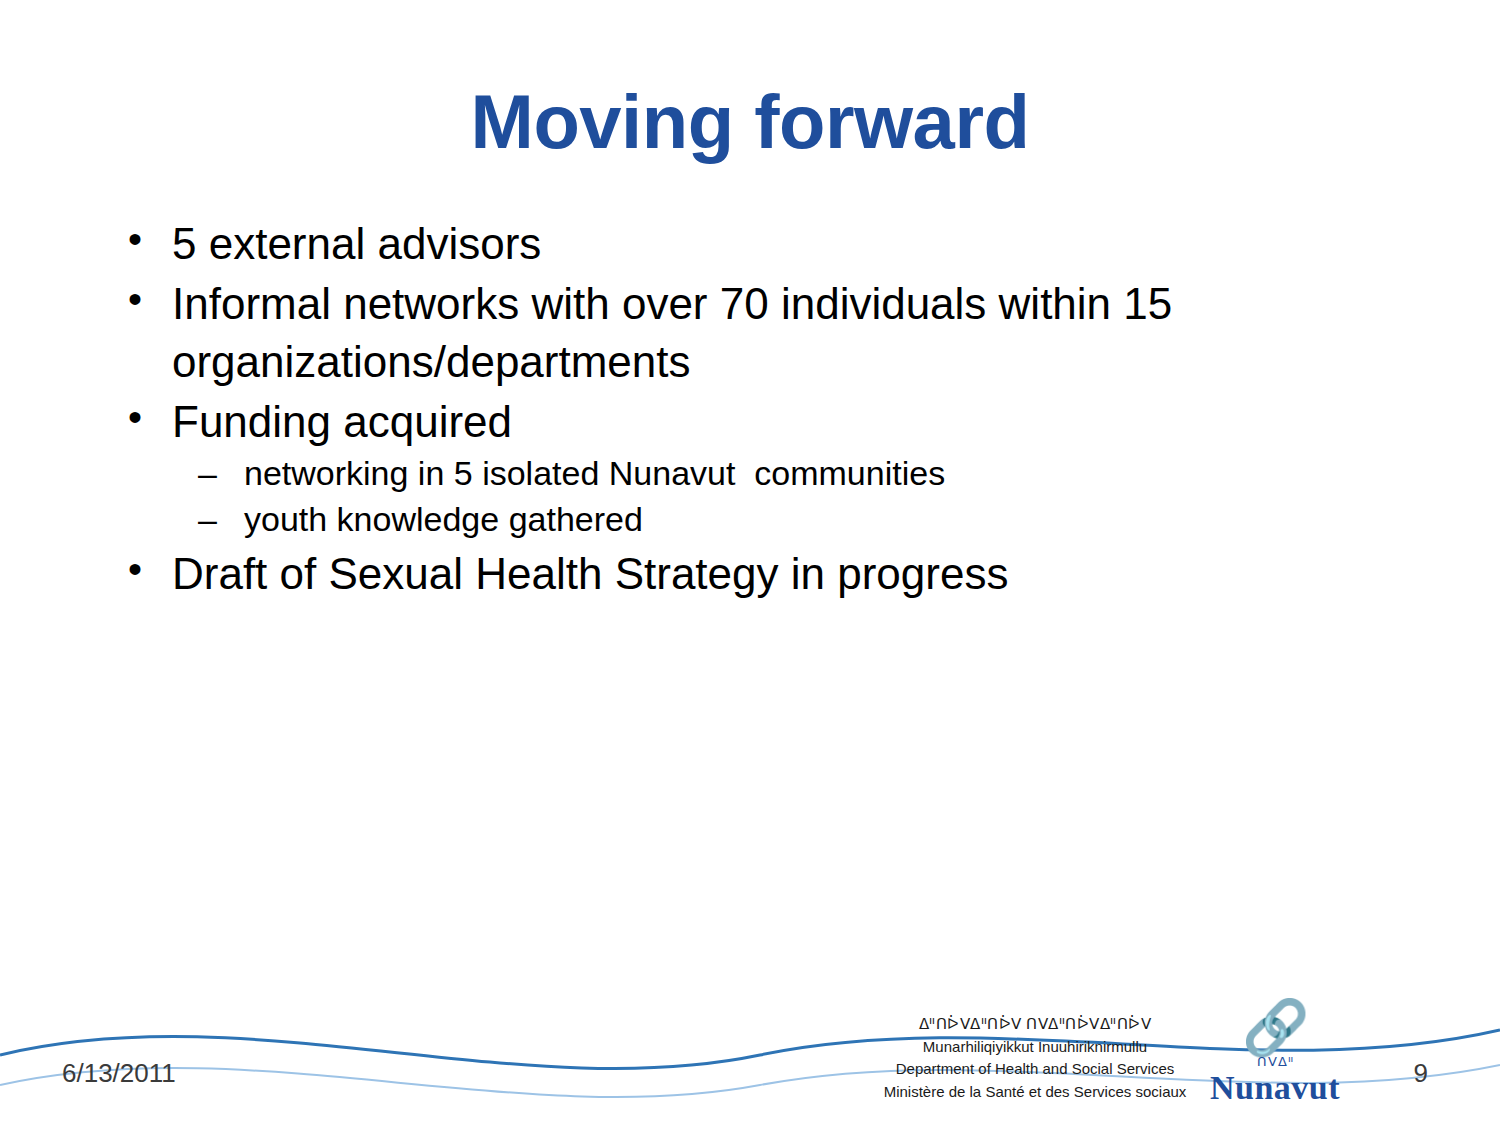Moving forward
5 external advisors
Informal networks with over 70 individuals within 15 organizations/departments
Funding acquired
networking in 5 isolated Nunavut communities
youth knowledge gathered
Draft of Sexual Health Strategy in progress
6/13/2011
ᐃᐦᑎᐆᐯᐃᐦᑎᐆᐯ ᑎᐯᐃᐦᑎᐆᐯᐃᐦᑎᐆᐯ
Munarhiliqiyikkut Inuuhiriknirmullu
Department of Health and Social Services
Ministère de la Santé et des Services sociaux
🔗
ᑎᐯᐃᐦ
Nunavut
9